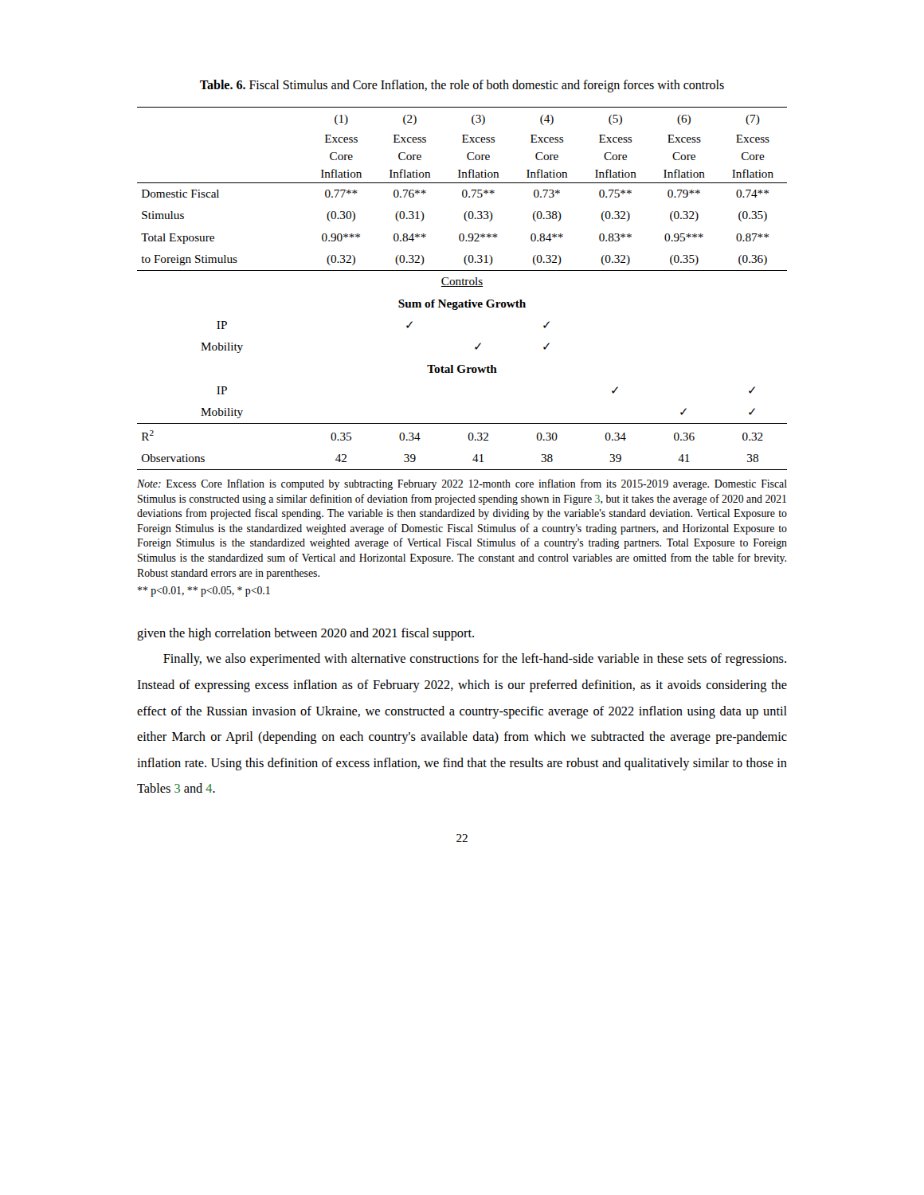Table. 6. Fiscal Stimulus and Core Inflation, the role of both domestic and foreign forces with controls
| | (1) | (2) | (3) | (4) | (5) | (6) | (7) |
| | Excess | Excess | Excess | Excess | Excess | Excess | Excess |
| | Core | Core | Core | Core | Core | Core | Core |
| | Inflation | Inflation | Inflation | Inflation | Inflation | Inflation | Inflation |
| Domestic Fiscal | 0.77** | 0.76** | 0.75** | 0.73* | 0.75** | 0.79** | 0.74** |
| Stimulus | (0.30) | (0.31) | (0.33) | (0.38) | (0.32) | (0.32) | (0.35) |
| Total Exposure | 0.90*** | 0.84** | 0.92*** | 0.84** | 0.83** | 0.95*** | 0.87** |
| to Foreign Stimulus | (0.32) | (0.32) | (0.31) | (0.32) | (0.32) | (0.35) | (0.36) |
| Controls |
| Sum of Negative Growth |
| IP | | ✓ | | ✓ | | | |
| Mobility | | | ✓ | ✓ | | | |
| Total Growth |
| IP | | | | | ✓ | | ✓ |
| Mobility | | | | | | ✓ | ✓ |
| R 2 | 0.35 | 0.34 | 0.32 | 0.30 | 0.34 | 0.36 | 0.32 |
| Observations | 42 | 39 | 41 | 38 | 39 | 41 | 38 |
Note: Excess Core Inflation is computed by subtracting February 2022 12-month core inflation from its 2015-2019 average. Domestic Fiscal Stimulus is constructed using a similar definition of deviation from projected spending shown in Figure 3, but it takes the average of 2020 and 2021 deviations from projected fiscal spending. The variable is then standardized by dividing by the variable's standard deviation. Vertical Exposure to Foreign Stimulus is the standardized weighted average of Domestic Fiscal Stimulus of a country's trading partners, and Horizontal Exposure to Foreign Stimulus is the standardized weighted average of Vertical Fiscal Stimulus of a country's trading partners. Total Exposure to Foreign Stimulus is the standardized sum of Vertical and Horizontal Exposure. The constant and control variables are omitted from the table for brevity. Robust standard errors are in parentheses.
** p<0.01, ** p<0.05, * p<0.1
given the high correlation between 2020 and 2021 fiscal support.
Finally, we also experimented with alternative constructions for the left-hand-side variable in these sets of regressions. Instead of expressing excess inflation as of February 2022, which is our preferred definition, as it avoids considering the effect of the Russian invasion of Ukraine, we constructed a country-specific average of 2022 inflation using data up until either March or April (depending on each country's available data) from which we subtracted the average pre-pandemic inflation rate. Using this definition of excess inflation, we find that the results are robust and qualitatively similar to those in Tables 3 and 4.
22